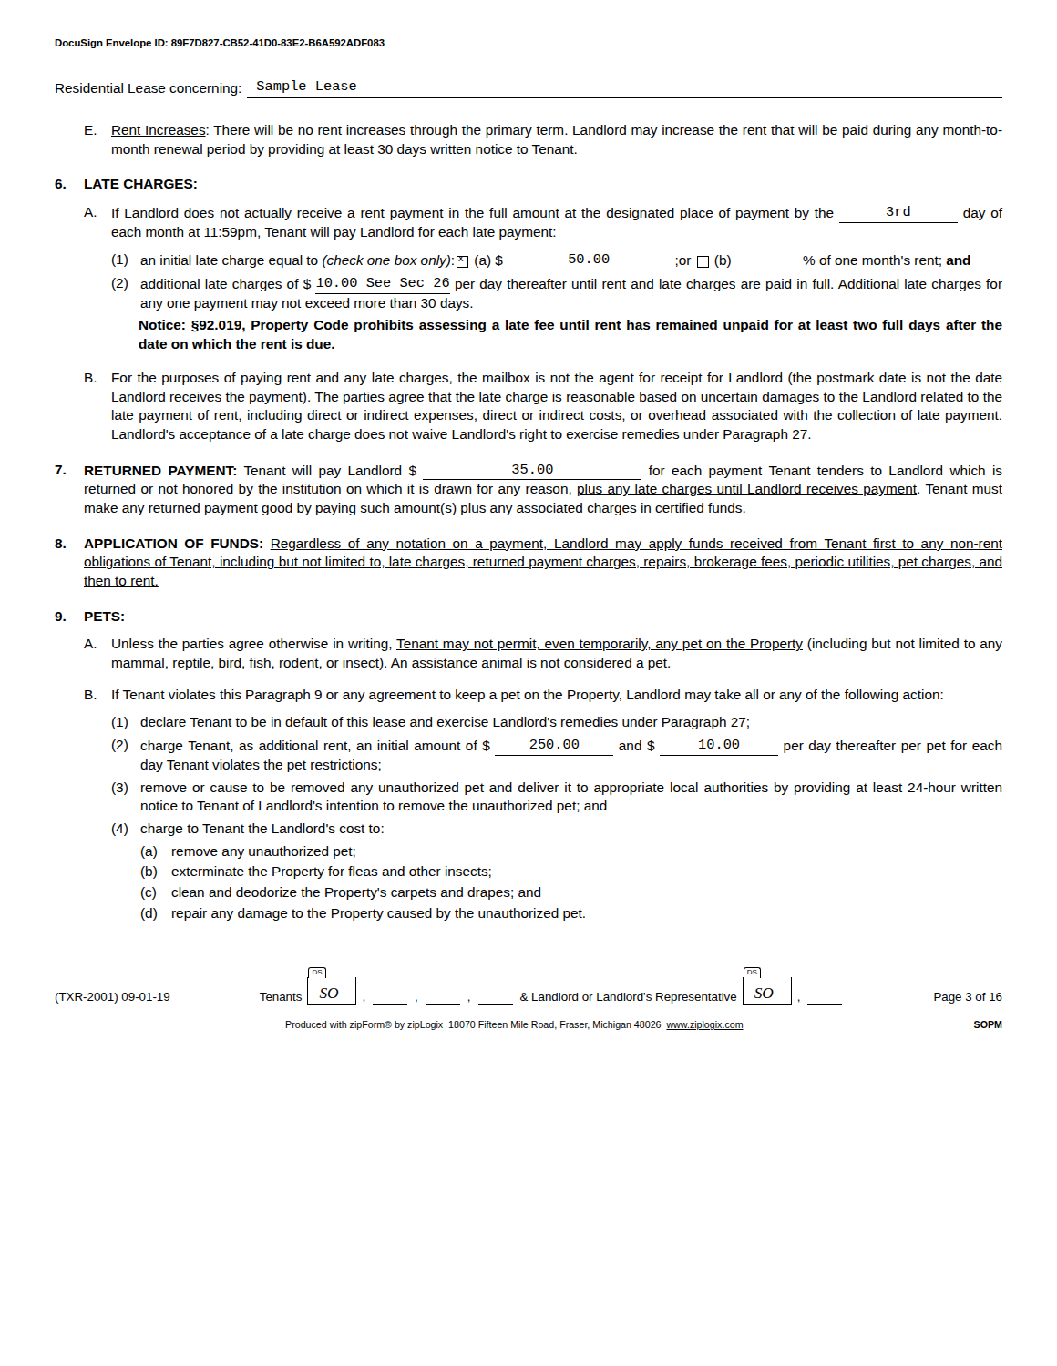DocuSign Envelope ID: 89F7D827-CB52-41D0-83E2-B6A592ADF083
Residential Lease concerning: Sample Lease
E.
Rent Increases: There will be no rent increases through the primary term. Landlord may increase the rent that will be paid during any month-to-month renewal period by providing at least 30 days written notice to Tenant.
6.
LATE CHARGES:
A.
If Landlord does not actually receive a rent payment in the full amount at the designated place of payment by the 3rd day of each month at 11:59pm, Tenant will pay Landlord for each late payment:
(1)
an initial late charge equal to (check one box only): (a) $ 50.00 ;or (b) % of one month's rent; and
(2)
additional late charges of $ 10.00 See Sec 26 per day thereafter until rent and late charges are paid in full. Additional late charges for any one payment may not exceed more than 30 days.
Notice: §92.019, Property Code prohibits assessing a late fee until rent has remained unpaid for at least two full days after the date on which the rent is due.
B.
For the purposes of paying rent and any late charges, the mailbox is not the agent for receipt for Landlord (the postmark date is not the date Landlord receives the payment). The parties agree that the late charge is reasonable based on uncertain damages to the Landlord related to the late payment of rent, including direct or indirect expenses, direct or indirect costs, or overhead associated with the collection of late payment. Landlord's acceptance of a late charge does not waive Landlord's right to exercise remedies under Paragraph 27.
7.
RETURNED PAYMENT: Tenant will pay Landlord $ 35.00 for each payment Tenant tenders to Landlord which is returned or not honored by the institution on which it is drawn for any reason, plus any late charges until Landlord receives payment. Tenant must make any returned payment good by paying such amount(s) plus any associated charges in certified funds.
8.
APPLICATION OF FUNDS: Regardless of any notation on a payment, Landlord may apply funds received from Tenant first to any non-rent obligations of Tenant, including but not limited to, late charges, returned payment charges, repairs, brokerage fees, periodic utilities, pet charges, and then to rent.
9.
PETS:
A.
Unless the parties agree otherwise in writing, Tenant may not permit, even temporarily, any pet on the Property (including but not limited to any mammal, reptile, bird, fish, rodent, or insect). An assistance animal is not considered a pet.
B.
If Tenant violates this Paragraph 9 or any agreement to keep a pet on the Property, Landlord may take all or any of the following action:
(1)
declare Tenant to be in default of this lease and exercise Landlord's remedies under Paragraph 27;
(2)
charge Tenant, as additional rent, an initial amount of $ 250.00 and $ 10.00 per day thereafter per pet for each day Tenant violates the pet restrictions;
(3)
remove or cause to be removed any unauthorized pet and deliver it to appropriate local authorities by providing at least 24-hour written notice to Tenant of Landlord's intention to remove the unauthorized pet; and
(4)
charge to Tenant the Landlord's cost to:
(a)
remove any unauthorized pet;
(b)
exterminate the Property for fleas and other insects;
(c)
clean and deodorize the Property's carpets and drapes; and
(d)
repair any damage to the Property caused by the unauthorized pet.
(TXR-2001) 09-01-19
Tenants DS SO , , , & Landlord or Landlord's Representative DS SO ,
Page 3 of 16
Produced with zipForm® by zipLogix 18070 Fifteen Mile Road, Fraser, Michigan 48026 www.ziplogix.com
SOPM